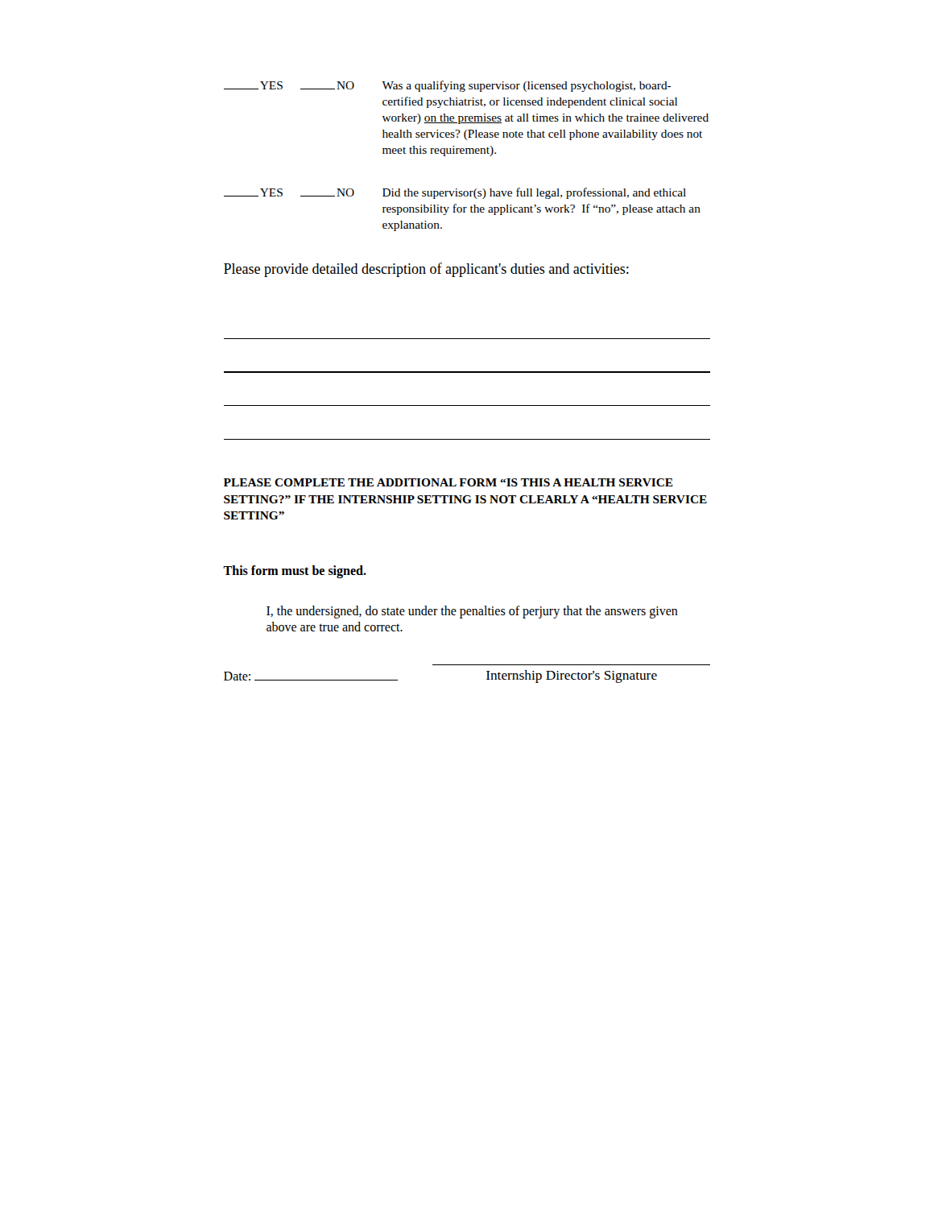| YES NO | Was a qualifying supervisor (licensed psychologist, board-certified psychiatrist, or licensed independent clinical social worker) on the premises at all times in which the trainee delivered health services? (Please note that cell phone availability does not meet this requirement). |
| YES NO | Did the supervisor(s) have full legal, professional, and ethical responsibility for the applicant’s work? If “no”, please attach an explanation. |
Please provide detailed description of applicant's duties and activities:
PLEASE COMPLETE THE ADDITIONAL FORM “IS THIS A HEALTH SERVICE SETTING?” IF THE INTERNSHIP SETTING IS NOT CLEARLY A “HEALTH SERVICE SETTING”
This form must be signed.
I, the undersigned, do state under the penalties of perjury that the answers given above are true and correct.
| Date: | Internship Director's Signature |